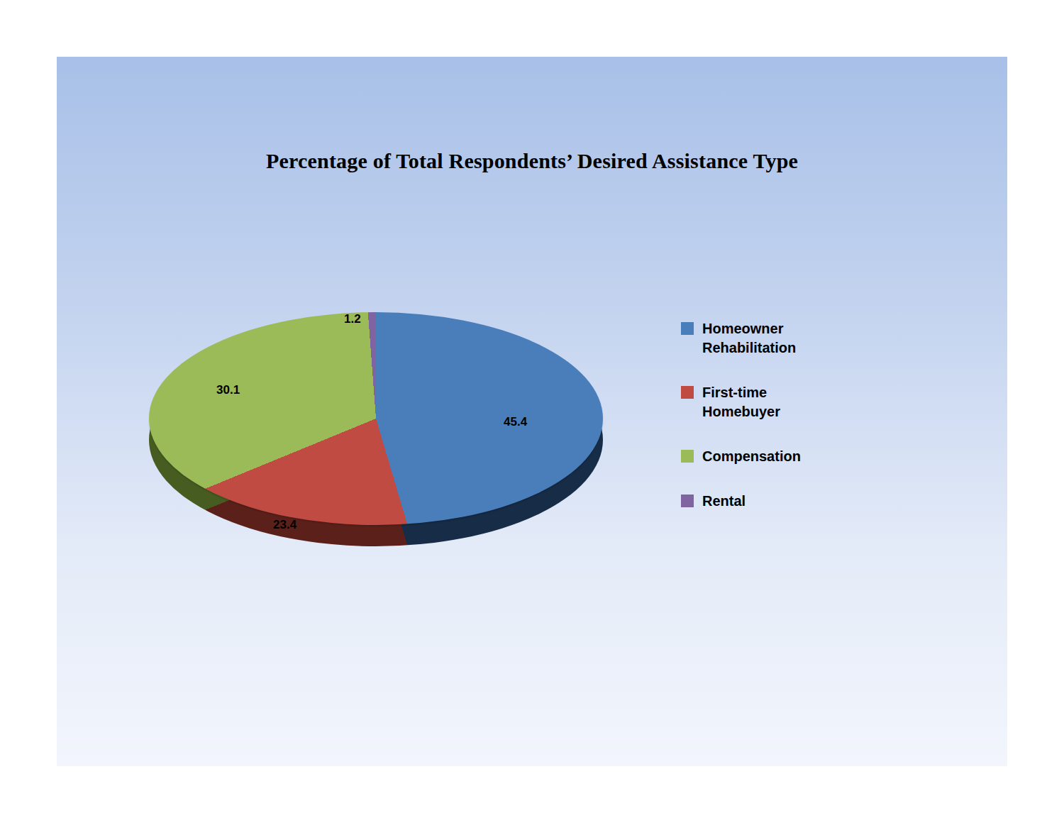Percentage of Total Respondents’ Desired Assistance Type
45.4 23.4 30.1 1.2
Homeowner
Rehabilitation
First-time
Homebuyer
Compensation
Rental